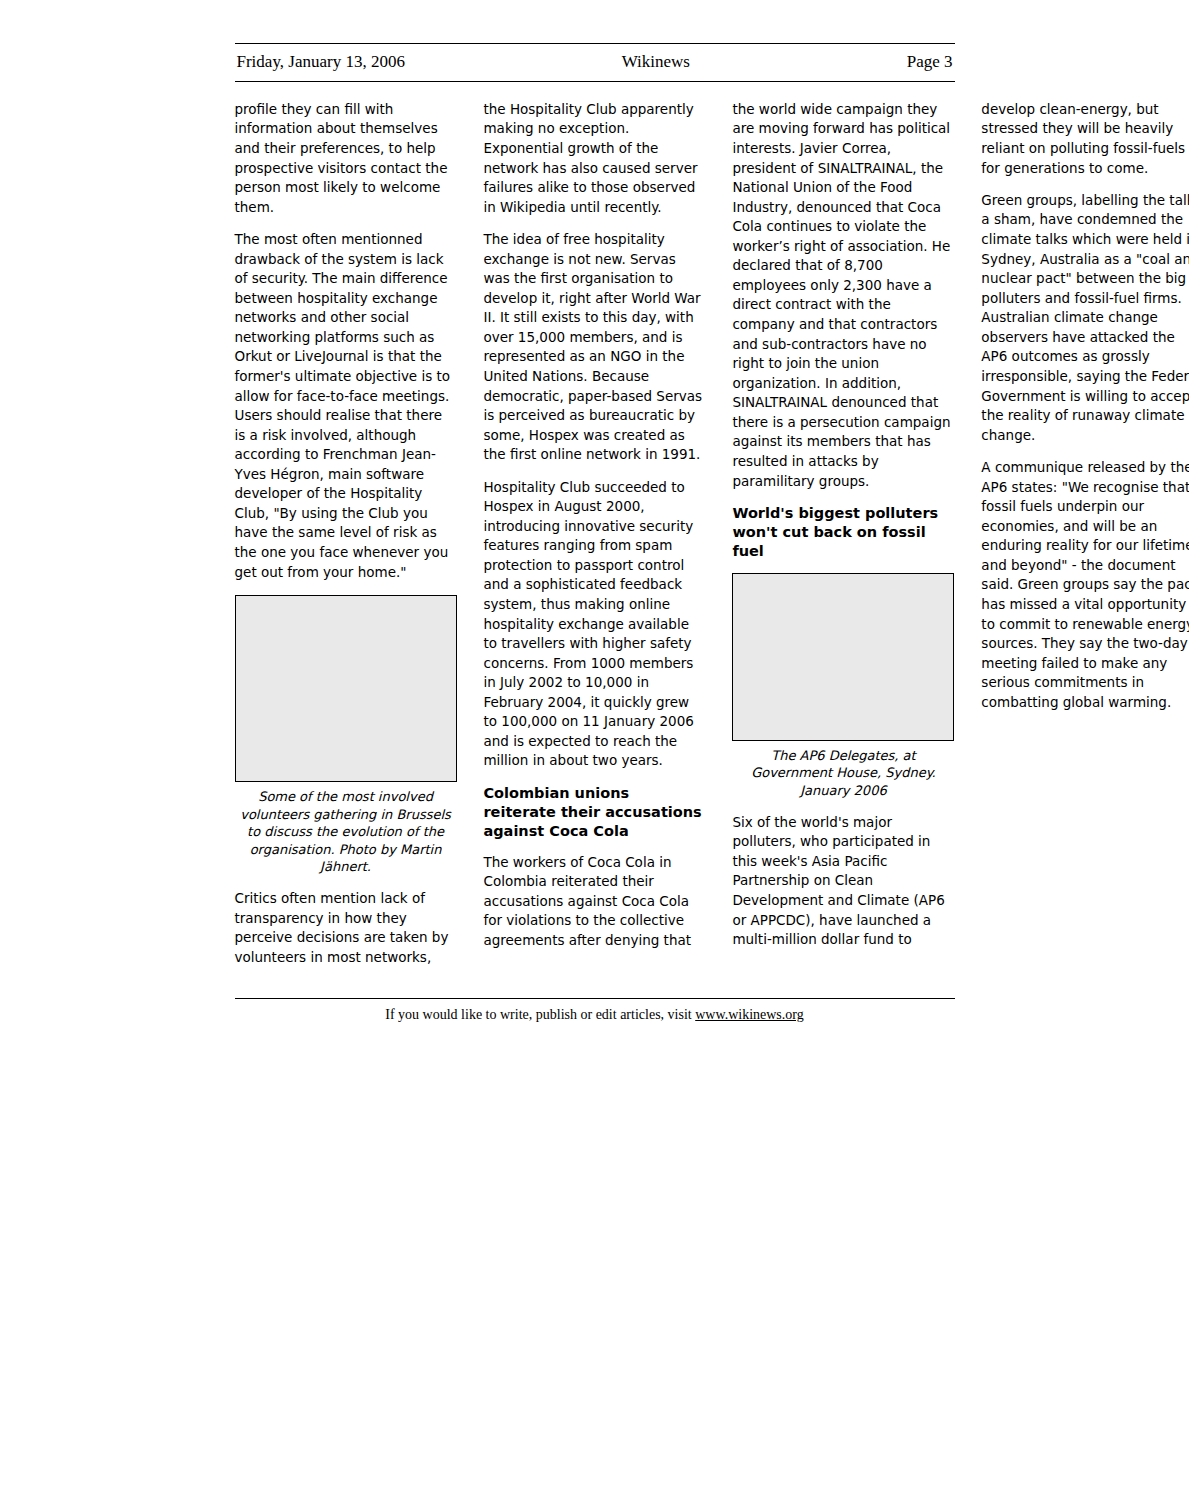Friday, January 13, 2006
Wikinews
Page 3
profile they can fill with information about themselves and their preferences, to help prospective visitors contact the person most likely to welcome them.
The most often mentionned drawback of the system is lack of security. The main difference between hospitality exchange networks and other social networking platforms such as Orkut or LiveJournal is that the former's ultimate objective is to allow for face-to-face meetings. Users should realise that there is a risk involved, although according to Frenchman Jean-Yves Hégron, main software developer of the Hospitality Club, "By using the Club you have the same level of risk as the one you face whenever you get out from your home."
Some of the most involved volunteers gathering in Brussels to discuss the evolution of the organisation. Photo by Martin Jähnert.
Critics often mention lack of transparency in how they perceive decisions are taken by volunteers in most networks, the Hospitality Club apparently making no exception. Exponential growth of the network has also caused server failures alike to those observed in Wikipedia until recently.
The idea of free hospitality exchange is not new. Servas was the first organisation to develop it, right after World War II. It still exists to this day, with over 15,000 members, and is represented as an NGO in the United Nations. Because democratic, paper-based Servas is perceived as bureaucratic by some, Hospex was created as the first online network in 1991.
Hospitality Club succeeded to Hospex in August 2000, introducing innovative security features ranging from spam protection to passport control and a sophisticated feedback system, thus making online hospitality exchange available to travellers with higher safety concerns. From 1000 members in July 2002 to 10,000 in February 2004, it quickly grew to 100,000 on 11 January 2006 and is expected to reach the million in about two years.
Colombian unions reiterate their accusations against Coca Cola
The workers of Coca Cola in Colombia reiterated their accusations against Coca Cola for violations to the collective agreements after denying that the world wide campaign they are moving forward has political interests. Javier Correa, president of SINALTRAINAL, the National Union of the Food Industry, denounced that Coca Cola continues to violate the worker’s right of association. He declared that of 8,700 employees only 2,300 have a direct contract with the company and that contractors and sub-contractors have no right to join the union organization. In addition, SINALTRAINAL denounced that there is a persecution campaign against its members that has resulted in attacks by paramilitary groups.
World's biggest polluters won't cut back on fossil fuel
The AP6 Delegates, at Government House, Sydney. January 2006
Six of the world's major polluters, who participated in this week's Asia Pacific Partnership on Clean Development and Climate (AP6 or APPCDC), have launched a multi-million dollar fund to develop clean-energy, but stressed they will be heavily reliant on polluting fossil-fuels for generations to come.
Green groups, labelling the talks a sham, have condemned the climate talks which were held in Sydney, Australia as a "coal and nuclear pact" between the big polluters and fossil-fuel firms. Australian climate change observers have attacked the AP6 outcomes as grossly irresponsible, saying the Federal Government is willing to accept the reality of runaway climate change.
A communique released by the AP6 states: "We recognise that fossil fuels underpin our economies, and will be an enduring reality for our lifetimes and beyond" - the document said. Green groups say the pact has missed a vital opportunity to commit to renewable energy sources. They say the two-day meeting failed to make any serious commitments in combatting global warming.
If you would like to write, publish or edit articles, visit www.wikinews.org